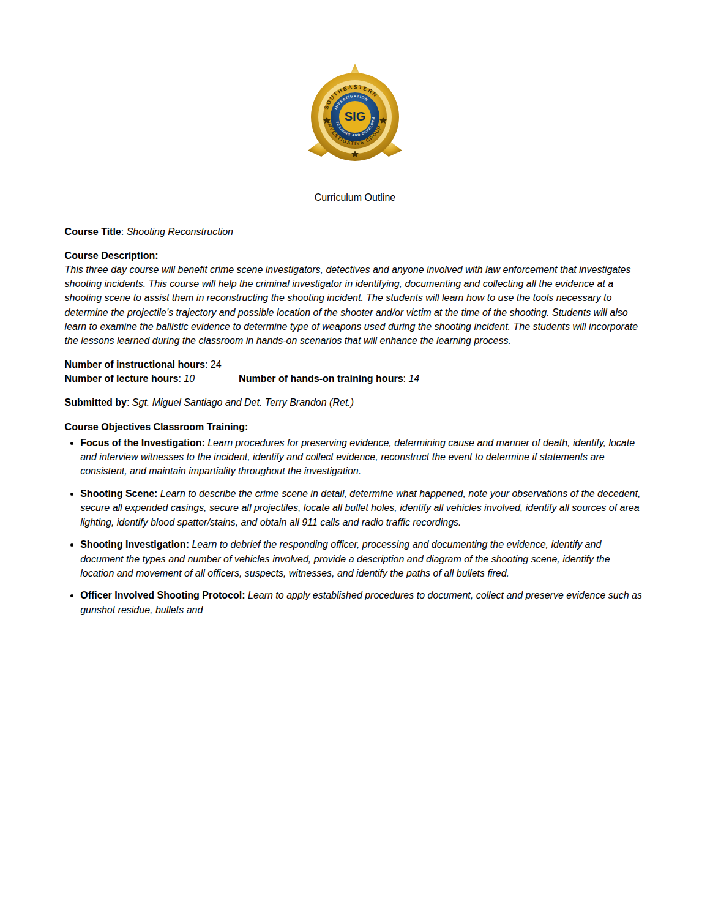SOUTHEASTERN INVESTIGATIVE GROUP INVESTIGATION TRAINING AND DEVELOPMENT SIG
Curriculum Outline
Course Title: Shooting Reconstruction
Course Description:
This three day course will benefit crime scene investigators, detectives and anyone involved with law enforcement that investigates shooting incidents. This course will help the criminal investigator in identifying, documenting and collecting all the evidence at a shooting scene to assist them in reconstructing the shooting incident. The students will learn how to use the tools necessary to determine the projectile's trajectory and possible location of the shooter and/or victim at the time of the shooting. Students will also learn to examine the ballistic evidence to determine type of weapons used during the shooting incident. The students will incorporate the lessons learned during the classroom in hands-on scenarios that will enhance the learning process.
Number of instructional hours: 24
Number of lecture hours: 10 Number of hands-on training hours: 14
Submitted by: Sgt. Miguel Santiago and Det. Terry Brandon (Ret.)
Course Objectives Classroom Training:
Focus of the Investigation: Learn procedures for preserving evidence, determining cause and manner of death, identify, locate and interview witnesses to the incident, identify and collect evidence, reconstruct the event to determine if statements are consistent, and maintain impartiality throughout the investigation.
Shooting Scene: Learn to describe the crime scene in detail, determine what happened, note your observations of the decedent, secure all expended casings, secure all projectiles, locate all bullet holes, identify all vehicles involved, identify all sources of area lighting, identify blood spatter/stains, and obtain all 911 calls and radio traffic recordings.
Shooting Investigation: Learn to debrief the responding officer, processing and documenting the evidence, identify and document the types and number of vehicles involved, provide a description and diagram of the shooting scene, identify the location and movement of all officers, suspects, witnesses, and identify the paths of all bullets fired.
Officer Involved Shooting Protocol: Learn to apply established procedures to document, collect and preserve evidence such as gunshot residue, bullets and